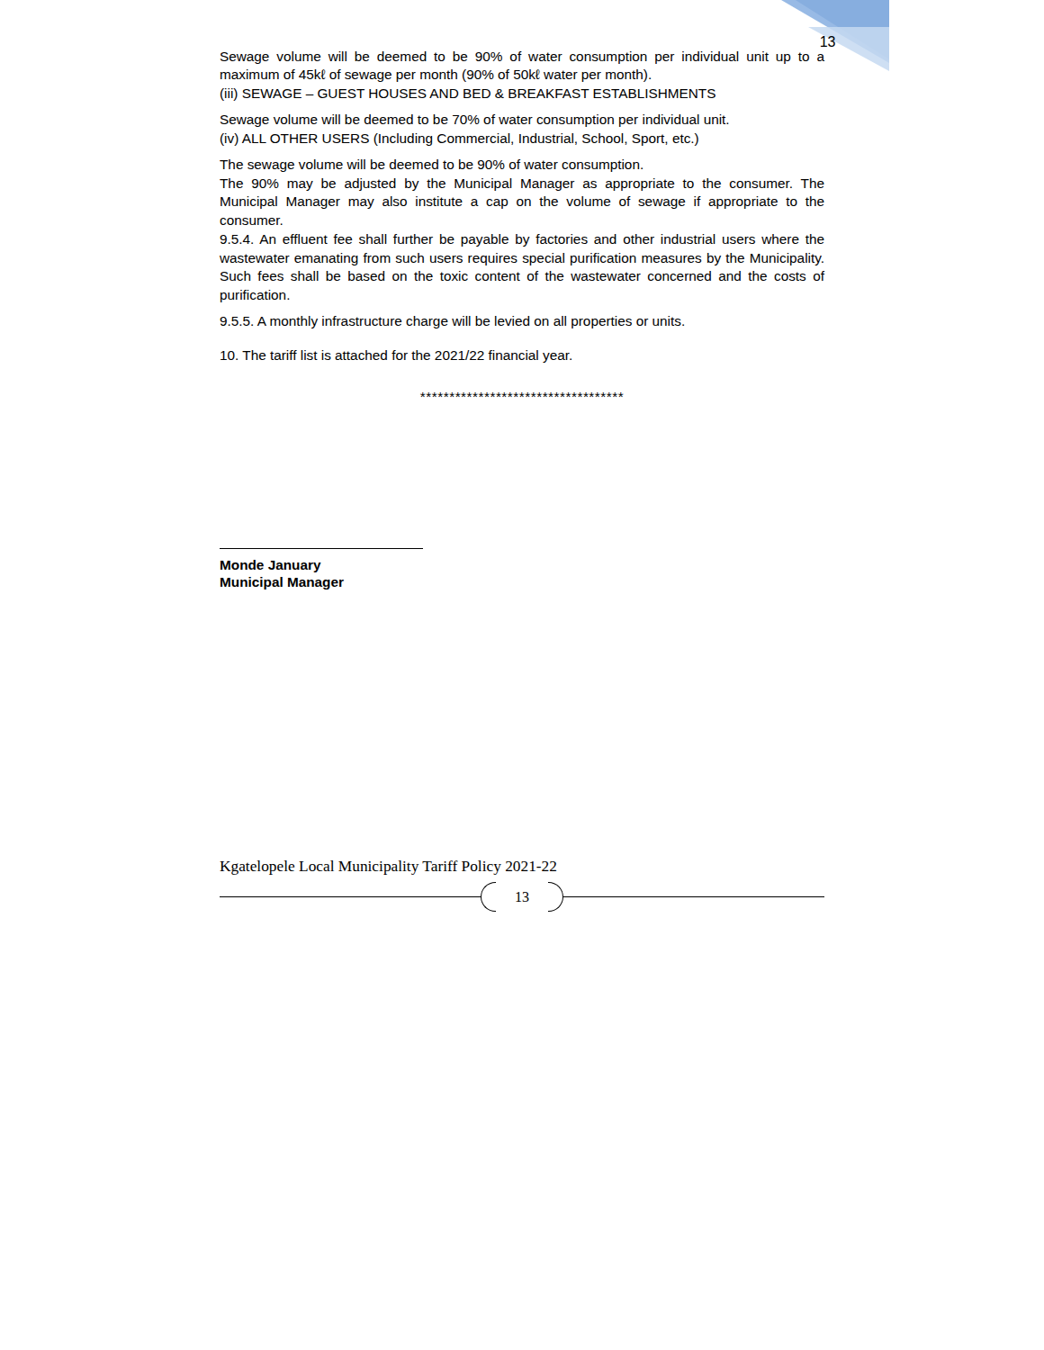13
Sewage volume will be deemed to be 90% of water consumption per individual unit up to a maximum of 45kℓ of sewage per month (90% of 50kℓ water per month).
(iii) SEWAGE – GUEST HOUSES AND BED & BREAKFAST ESTABLISHMENTS
Sewage volume will be deemed to be 70% of water consumption per individual unit.
(iv) ALL OTHER USERS (Including Commercial, Industrial, School, Sport, etc.)
The sewage volume will be deemed to be 90% of water consumption.
The 90% may be adjusted by the Municipal Manager as appropriate to the consumer. The Municipal Manager may also institute a cap on the volume of sewage if appropriate to the consumer.
9.5.4. An effluent fee shall further be payable by factories and other industrial users where the wastewater emanating from such users requires special purification measures by the Municipality. Such fees shall be based on the toxic content of the wastewater concerned and the costs of purification.
9.5.5. A monthly infrastructure charge will be levied on all properties or units.
10. The tariff list is attached for the 2021/22 financial year.
***********************************
Monde January
Municipal Manager
Kgatelopele Local Municipality Tariff Policy 2021-22
13